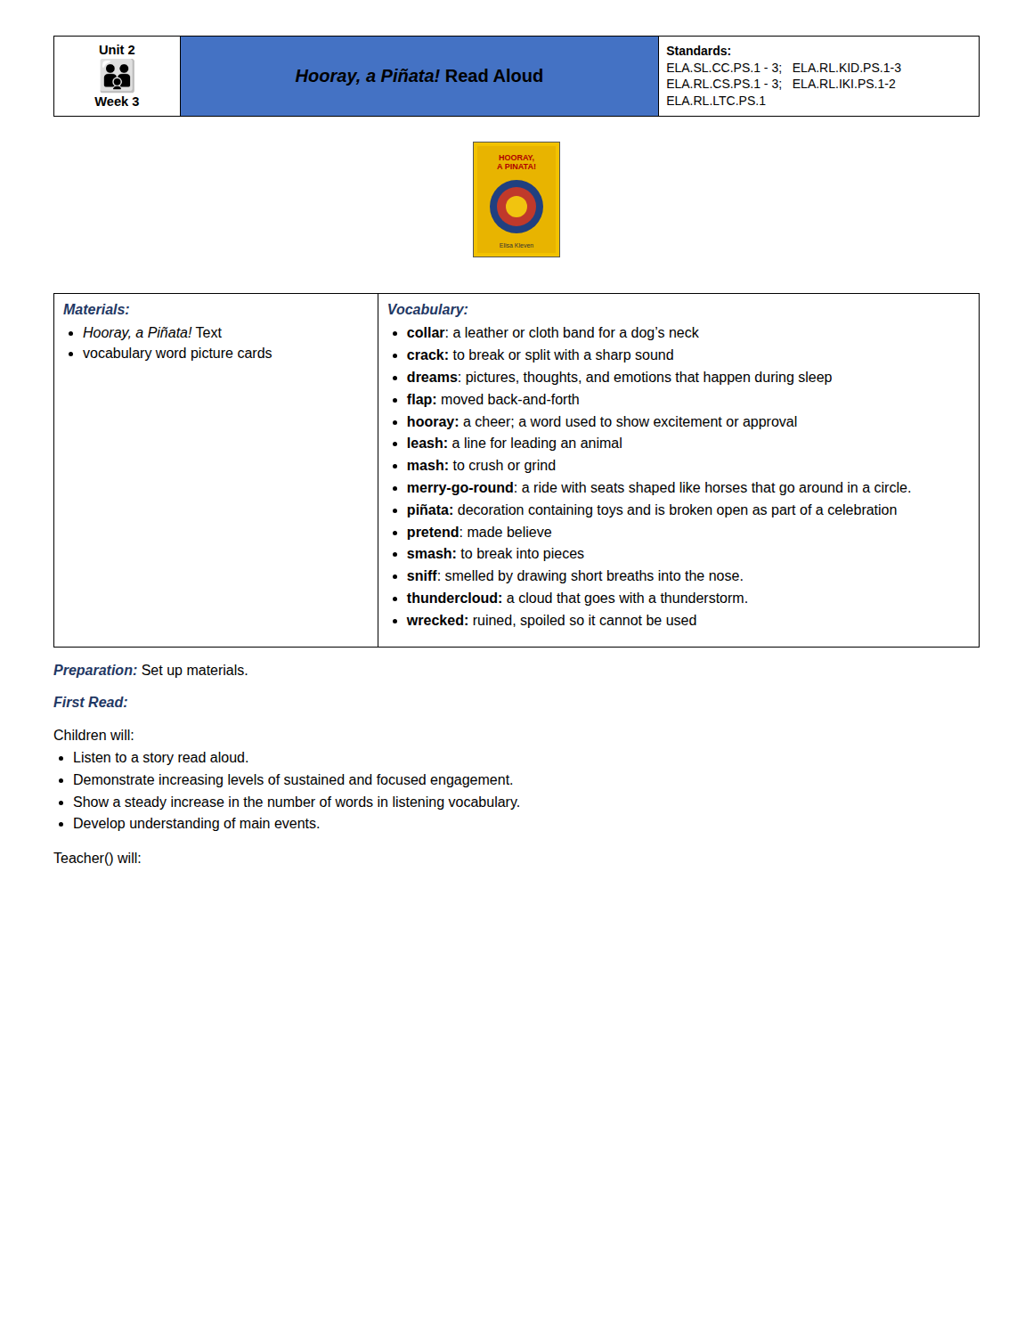| Unit 2 👪 Week 3 | Hooray, a Piñata! Read Aloud | Standards: ELA.SL.CC.PS.1 - 3; ELA.RL.KID.PS.1-3 ELA.RL.CS.PS.1 - 3; ELA.RL.IKI.PS.1-2 ELA.RL.LTC.PS.1 |
| Materials: Hooray, a Piñata! Text vocabulary word picture cards | Vocabulary: collar : a leather or cloth band for a dog’s neck crack: to break or split with a sharp sound dreams : pictures, thoughts, and emotions that happen during sleep flap: moved back-and-forth hooray: a cheer; a word used to show excitement or approval leash: a line for leading an animal mash: to crush or grind merry-go-round : a ride with seats shaped like horses that go around in a circle. piñata: decoration containing toys and is broken open as part of a celebration pretend : made believe smash: to break into pieces sniff : smelled by drawing short breaths into the nose. thundercloud: a cloud that goes with a thunderstorm. wrecked: ruined, spoiled so it cannot be used |
Preparation: Set up materials.
First Read:
Children will:
Listen to a story read aloud.
Demonstrate increasing levels of sustained and focused engagement.
Show a steady increase in the number of words in listening vocabulary.
Develop understanding of main events.
Teacher() will: